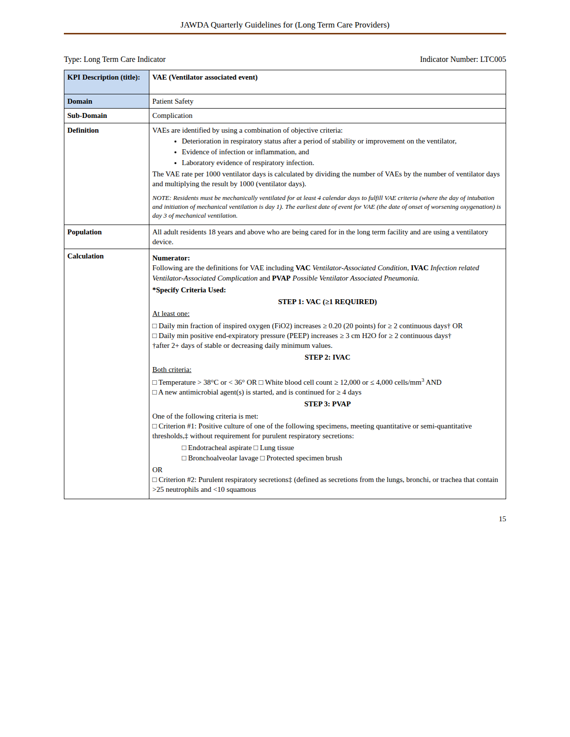JAWDA Quarterly Guidelines for (Long Term Care Providers)
Type: Long Term Care Indicator Indicator Number: LTC005
| KPI Description (title): | VAE (Ventilator associated event) |
| Domain | Patient Safety |
| Sub-Domain | Complication |
| Definition | VAEs are identified by using a combination of objective criteria: Deterioration in respiratory status after a period of stability or improvement on the ventilator, Evidence of infection or inflammation, and Laboratory evidence of respiratory infection. The VAE rate per 1000 ventilator days is calculated by dividing the number of VAEs by the number of ventilator days and multiplying the result by 1000 (ventilator days). NOTE: Residents must be mechanically ventilated for at least 4 calendar days to fulfill VAE criteria (where the day of intubation and initiation of mechanical ventilation is day 1). The earliest date of event for VAE (the date of onset of worsening oxygenation) is day 3 of mechanical ventilation. |
| Population | All adult residents 18 years and above who are being cared for in the long term facility and are using a ventilatory device. |
| Calculation | Numerator: Following are the definitions for VAE including VAC Ventilator-Associated Condition , IVAC Infection related Ventilator-Associated Complication and PVAP Possible Ventilator Associated Pneumonia. *Specify Criteria Used: STEP 1: VAC (≥1 REQUIRED) At least one: □ Daily min fraction of inspired oxygen (FiO2) increases ≥ 0.20 (20 points) for ≥ 2 continuous days† OR □ Daily min positive end-expiratory pressure (PEEP) increases ≥ 3 cm H2O for ≥ 2 continuous days† †after 2+ days of stable or decreasing daily minimum values. STEP 2: IVAC Both criteria: □ Temperature > 38°C or < 36° OR □ White blood cell count ≥ 12,000 or ≤ 4,000 cells/mm 3 AND □ A new antimicrobial agent(s) is started, and is continued for ≥ 4 days STEP 3: PVAP One of the following criteria is met: □ Criterion #1: Positive culture of one of the following specimens, meeting quantitative or semi-quantitative thresholds,‡ without requirement for purulent respiratory secretions: □ Endotracheal aspirate □ Lung tissue □ Bronchoalveolar lavage □ Protected specimen brush OR □ Criterion #2: Purulent respiratory secretions‡ (defined as secretions from the lungs, bronchi, or trachea that contain >25 neutrophils and <10 squamous |
15